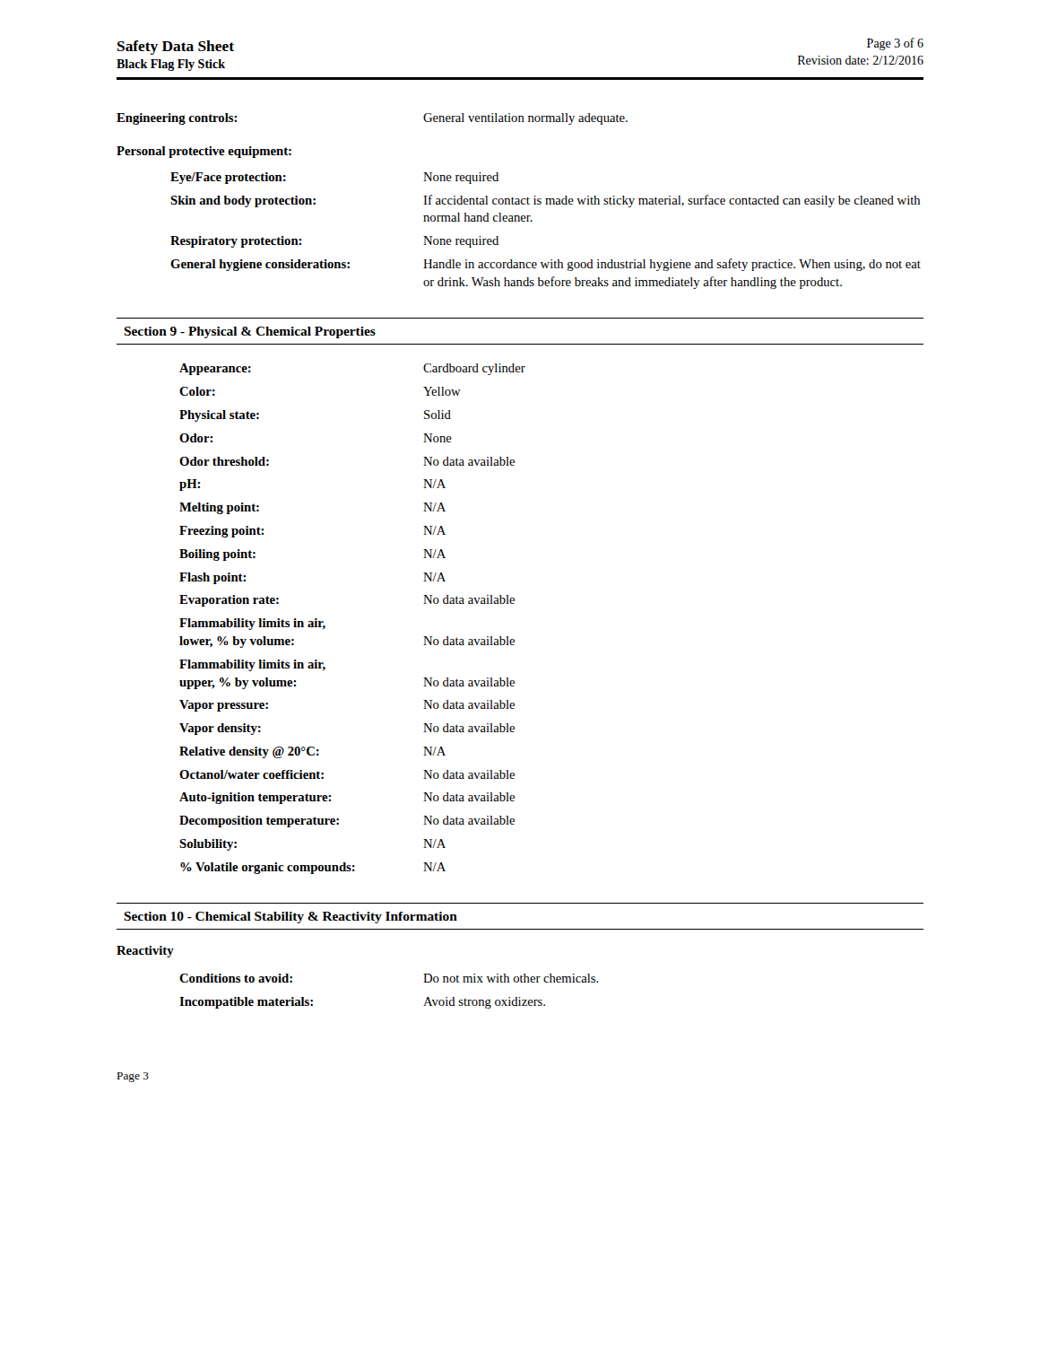Safety Data Sheet
Black Flag Fly Stick
Page 3 of 6
Revision date: 2/12/2016
| Engineering controls: | General ventilation normally adequate. |
Personal protective equipment:
| Eye/Face protection: | None required |
| Skin and body protection: | If accidental contact is made with sticky material, surface contacted can easily be cleaned with normal hand cleaner. |
| Respiratory protection: | None required |
| General hygiene considerations: | Handle in accordance with good industrial hygiene and safety practice. When using, do not eat or drink. Wash hands before breaks and immediately after handling the product. |
Section 9 - Physical & Chemical Properties
| Appearance: | Cardboard cylinder |
| Color: | Yellow |
| Physical state: | Solid |
| Odor: | None |
| Odor threshold: | No data available |
| pH: | N/A |
| Melting point: | N/A |
| Freezing point: | N/A |
| Boiling point: | N/A |
| Flash point: | N/A |
| Evaporation rate: | No data available |
| Flammability limits in air, lower, % by volume: | No data available |
| Flammability limits in air, upper, % by volume: | No data available |
| Vapor pressure: | No data available |
| Vapor density: | No data available |
| Relative density @ 20°C: | N/A |
| Octanol/water coefficient: | No data available |
| Auto-ignition temperature: | No data available |
| Decomposition temperature: | No data available |
| Solubility: | N/A |
| % Volatile organic compounds: | N/A |
Section 10 - Chemical Stability & Reactivity Information
Reactivity
| Conditions to avoid: | Do not mix with other chemicals. |
| Incompatible materials: | Avoid strong oxidizers. |
Page 3